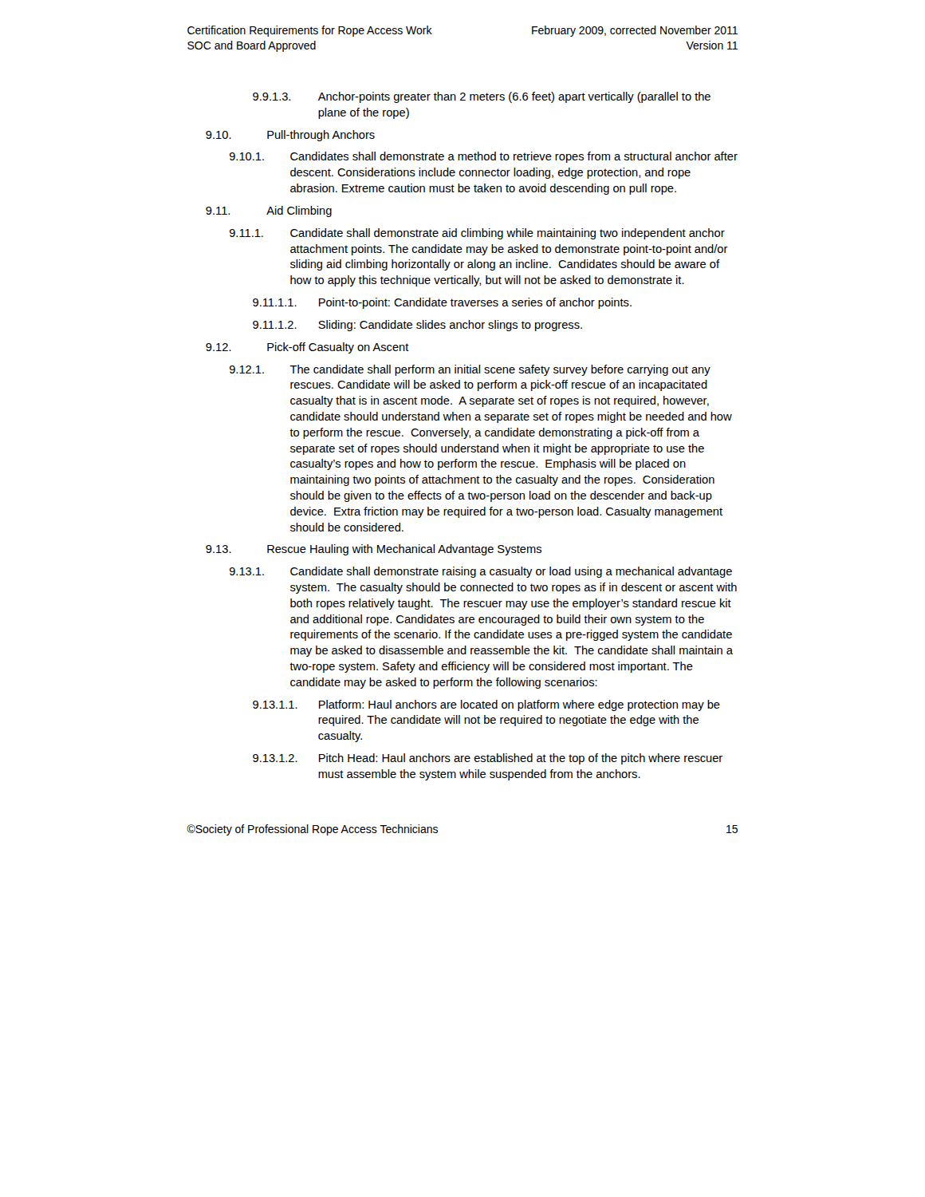Certification Requirements for Rope Access Work
February 2009, corrected November 2011
SOC and Board Approved
Version 11
9.9.1.3.
Anchor-points greater than 2 meters (6.6 feet) apart vertically (parallel to the plane of the rope)
9.10.
Pull-through Anchors
9.10.1.
Candidates shall demonstrate a method to retrieve ropes from a structural anchor after descent. Considerations include connector loading, edge protection, and rope abrasion. Extreme caution must be taken to avoid descending on pull rope.
9.11.
Aid Climbing
9.11.1.
Candidate shall demonstrate aid climbing while maintaining two independent anchor attachment points. The candidate may be asked to demonstrate point-to-point and/or sliding aid climbing horizontally or along an incline. Candidates should be aware of how to apply this technique vertically, but will not be asked to demonstrate it.
9.11.1.1.
Point-to-point: Candidate traverses a series of anchor points.
9.11.1.2.
Sliding: Candidate slides anchor slings to progress.
9.12.
Pick-off Casualty on Ascent
9.12.1.
The candidate shall perform an initial scene safety survey before carrying out any rescues. Candidate will be asked to perform a pick-off rescue of an incapacitated casualty that is in ascent mode. A separate set of ropes is not required, however, candidate should understand when a separate set of ropes might be needed and how to perform the rescue. Conversely, a candidate demonstrating a pick-off from a separate set of ropes should understand when it might be appropriate to use the casualty’s ropes and how to perform the rescue. Emphasis will be placed on maintaining two points of attachment to the casualty and the ropes. Consideration should be given to the effects of a two-person load on the descender and back-up device. Extra friction may be required for a two-person load. Casualty management should be considered.
9.13.
Rescue Hauling with Mechanical Advantage Systems
9.13.1.
Candidate shall demonstrate raising a casualty or load using a mechanical advantage system. The casualty should be connected to two ropes as if in descent or ascent with both ropes relatively taught. The rescuer may use the employer’s standard rescue kit and additional rope. Candidates are encouraged to build their own system to the requirements of the scenario. If the candidate uses a pre-rigged system the candidate may be asked to disassemble and reassemble the kit. The candidate shall maintain a two-rope system. Safety and efficiency will be considered most important. The candidate may be asked to perform the following scenarios:
9.13.1.1.
Platform: Haul anchors are located on platform where edge protection may be required. The candidate will not be required to negotiate the edge with the casualty.
9.13.1.2.
Pitch Head: Haul anchors are established at the top of the pitch where rescuer must assemble the system while suspended from the anchors.
©Society of Professional Rope Access Technicians
15